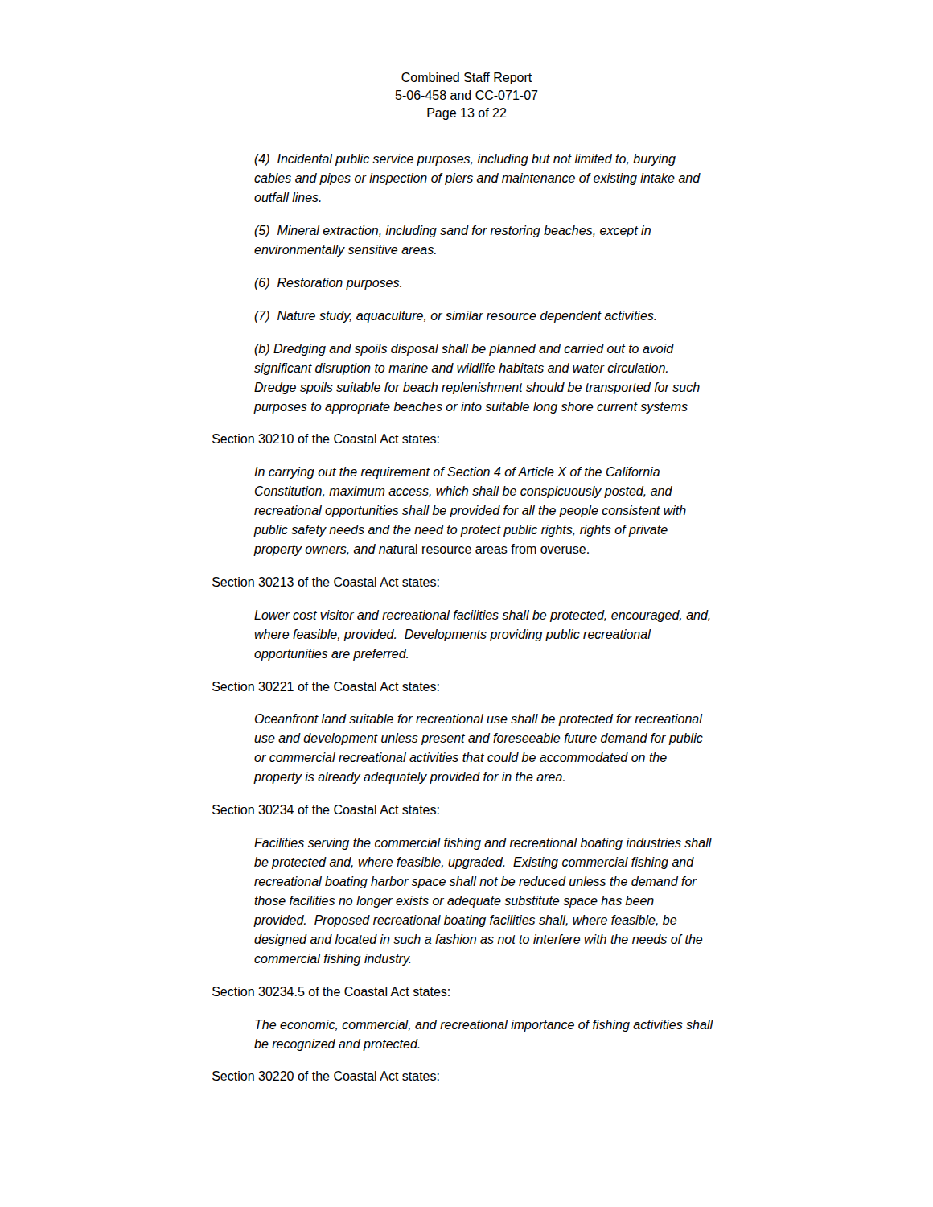Combined Staff Report
5-06-458 and CC-071-07
Page 13 of 22
(4) Incidental public service purposes, including but not limited to, burying cables and pipes or inspection of piers and maintenance of existing intake and outfall lines.
(5) Mineral extraction, including sand for restoring beaches, except in environmentally sensitive areas.
(6) Restoration purposes.
(7) Nature study, aquaculture, or similar resource dependent activities.
(b) Dredging and spoils disposal shall be planned and carried out to avoid significant disruption to marine and wildlife habitats and water circulation. Dredge spoils suitable for beach replenishment should be transported for such purposes to appropriate beaches or into suitable long shore current systems
Section 30210 of the Coastal Act states:
In carrying out the requirement of Section 4 of Article X of the California Constitution, maximum access, which shall be conspicuously posted, and recreational opportunities shall be provided for all the people consistent with public safety needs and the need to protect public rights, rights of private property owners, and natural resource areas from overuse.
Section 30213 of the Coastal Act states:
Lower cost visitor and recreational facilities shall be protected, encouraged, and, where feasible, provided. Developments providing public recreational opportunities are preferred.
Section 30221 of the Coastal Act states:
Oceanfront land suitable for recreational use shall be protected for recreational use and development unless present and foreseeable future demand for public or commercial recreational activities that could be accommodated on the property is already adequately provided for in the area.
Section 30234 of the Coastal Act states:
Facilities serving the commercial fishing and recreational boating industries shall be protected and, where feasible, upgraded. Existing commercial fishing and recreational boating harbor space shall not be reduced unless the demand for those facilities no longer exists or adequate substitute space has been provided. Proposed recreational boating facilities shall, where feasible, be designed and located in such a fashion as not to interfere with the needs of the commercial fishing industry.
Section 30234.5 of the Coastal Act states:
The economic, commercial, and recreational importance of fishing activities shall be recognized and protected.
Section 30220 of the Coastal Act states: